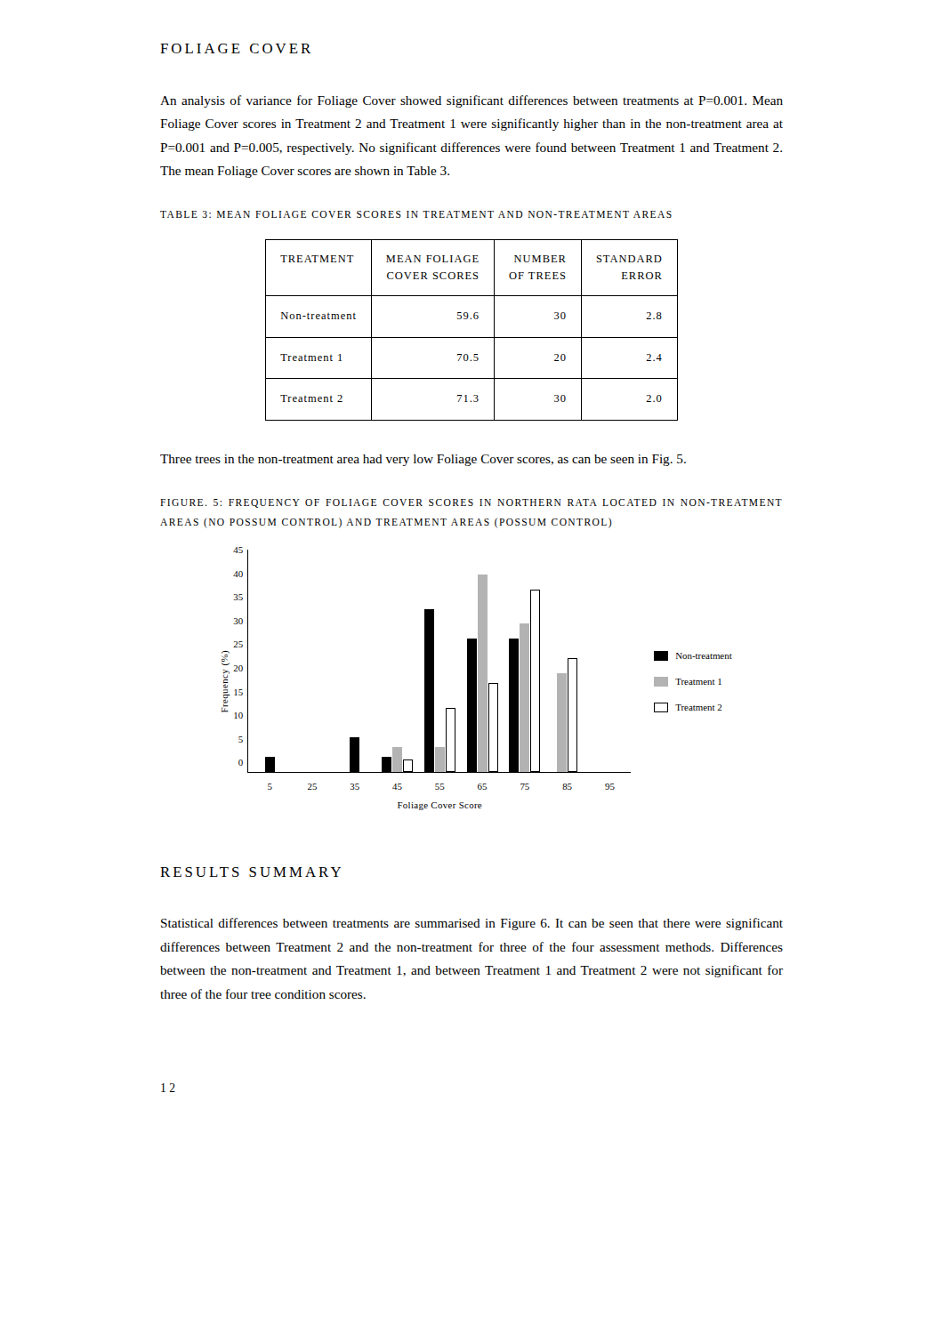FOLIAGE COVER
An analysis of variance for Foliage Cover showed significant differences between treatments at P=0.001. Mean Foliage Cover scores in Treatment 2 and Treatment 1 were significantly higher than in the non-treatment area at P=0.001 and P=0.005, respectively. No significant differences were found between Treatment 1 and Treatment 2. The mean Foliage Cover scores are shown in Table 3.
TABLE 3: MEAN FOLIAGE COVER SCORES IN TREATMENT AND NON-TREATMENT AREAS
| TREATMENT | MEAN FOLIAGE COVER SCORES | NUMBER OF TREES | STANDARD ERROR |
| --- | --- | --- | --- |
| Non-treatment | 59.6 | 30 | 2.8 |
| Treatment 1 | 70.5 | 20 | 2.4 |
| Treatment 2 | 71.3 | 30 | 2.0 |
Three trees in the non-treatment area had very low Foliage Cover scores, as can be seen in Fig. 5.
FIGURE. 5: FREQUENCY OF FOLIAGE COVER SCORES IN NORTHERN RATA LOCATED IN NON-TREATMENT AREAS (NO POSSUM CONTROL) AND TREATMENT AREAS (POSSUM CONTROL)
Frequency (%)
45 40 35 30 25 20 15 10 5 0
5 25 35 45 55 65 75 85 95
Foliage Cover Score
Non-treatment
Treatment 1
Treatment 2
RESULTS SUMMARY
Statistical differences between treatments are summarised in Figure 6. It can be seen that there were significant differences between Treatment 2 and the non-treatment for three of the four assessment methods. Differences between the non-treatment and Treatment 1, and between Treatment 1 and Treatment 2 were not significant for three of the four tree condition scores.
12